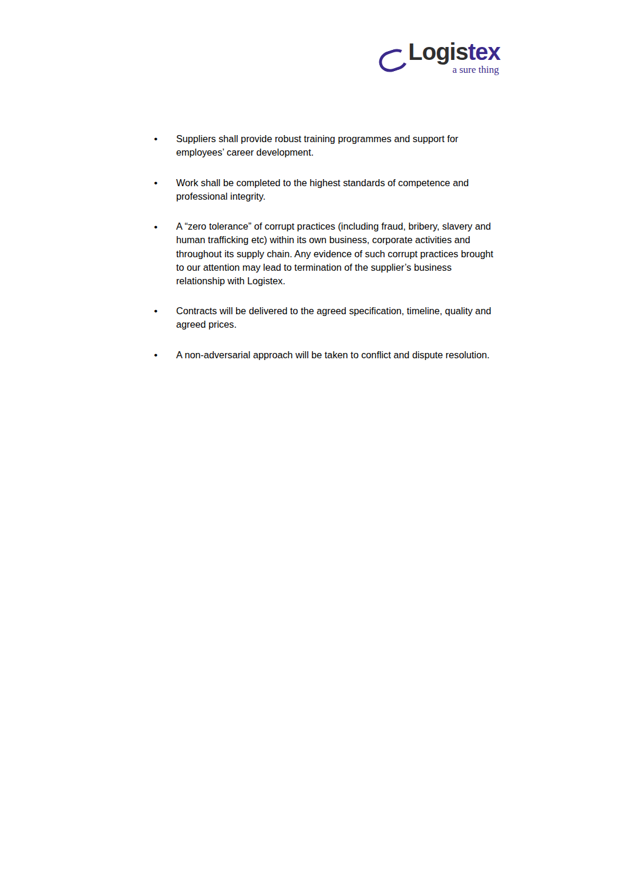Logistex
a sure thing
Suppliers shall provide robust training programmes and support for employees’ career development.
Work shall be completed to the highest standards of competence and professional integrity.
A “zero tolerance” of corrupt practices (including fraud, bribery, slavery and human trafficking etc) within its own business, corporate activities and throughout its supply chain. Any evidence of such corrupt practices brought to our attention may lead to termination of the supplier’s business relationship with Logistex.
Contracts will be delivered to the agreed specification, timeline, quality and agreed prices.
A non-adversarial approach will be taken to conflict and dispute resolution.